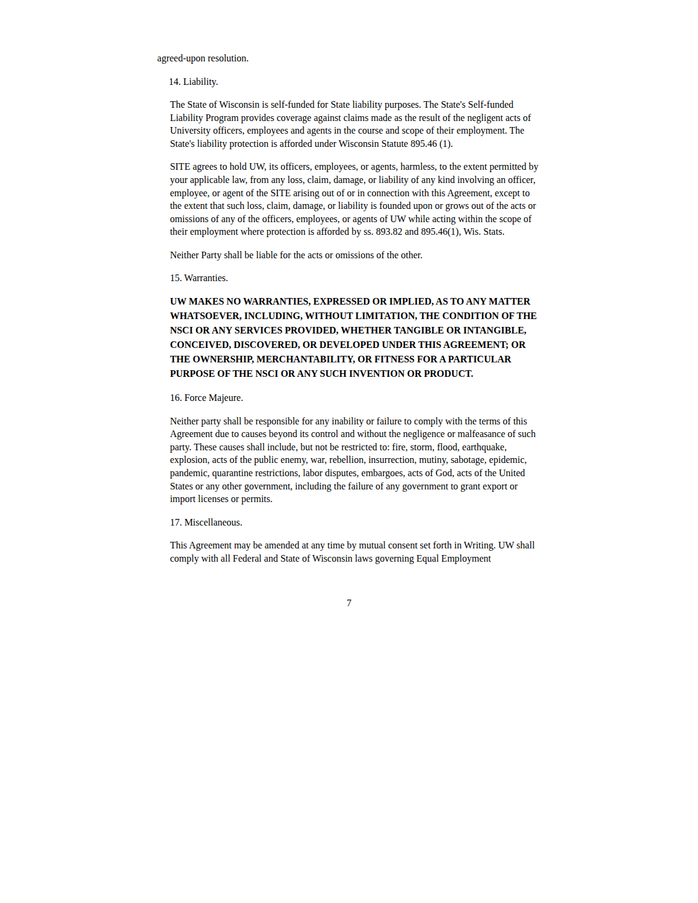agreed-upon resolution.
14. Liability.
The State of Wisconsin is self-funded for State liability purposes. The State's Self-funded Liability Program provides coverage against claims made as the result of the negligent acts of University officers, employees and agents in the course and scope of their employment. The State's liability protection is afforded under Wisconsin Statute 895.46 (1).
SITE agrees to hold UW, its officers, employees, or agents, harmless, to the extent permitted by your applicable law, from any loss, claim, damage, or liability of any kind involving an officer, employee, or agent of the SITE arising out of or in connection with this Agreement, except to the extent that such loss, claim, damage, or liability is founded upon or grows out of the acts or omissions of any of the officers, employees, or agents of UW while acting within the scope of their employment where protection is afforded by ss. 893.82 and 895.46(1), Wis. Stats.
Neither Party shall be liable for the acts or omissions of the other.
15. Warranties.
UW MAKES NO WARRANTIES, EXPRESSED OR IMPLIED, AS TO ANY MATTER WHATSOEVER, INCLUDING, WITHOUT LIMITATION, THE CONDITION OF THE NSCI OR ANY SERVICES PROVIDED, WHETHER TANGIBLE OR INTANGIBLE, CONCEIVED, DISCOVERED, OR DEVELOPED UNDER THIS AGREEMENT; OR THE OWNERSHIP, MERCHANTABILITY, OR FITNESS FOR A PARTICULAR PURPOSE OF THE NSCI OR ANY SUCH INVENTION OR PRODUCT.
16. Force Majeure.
Neither party shall be responsible for any inability or failure to comply with the terms of this Agreement due to causes beyond its control and without the negligence or malfeasance of such party. These causes shall include, but not be restricted to: fire, storm, flood, earthquake, explosion, acts of the public enemy, war, rebellion, insurrection, mutiny, sabotage, epidemic, pandemic, quarantine restrictions, labor disputes, embargoes, acts of God, acts of the United States or any other government, including the failure of any government to grant export or import licenses or permits.
17. Miscellaneous.
This Agreement may be amended at any time by mutual consent set forth in Writing. UW shall comply with all Federal and State of Wisconsin laws governing Equal Employment
7